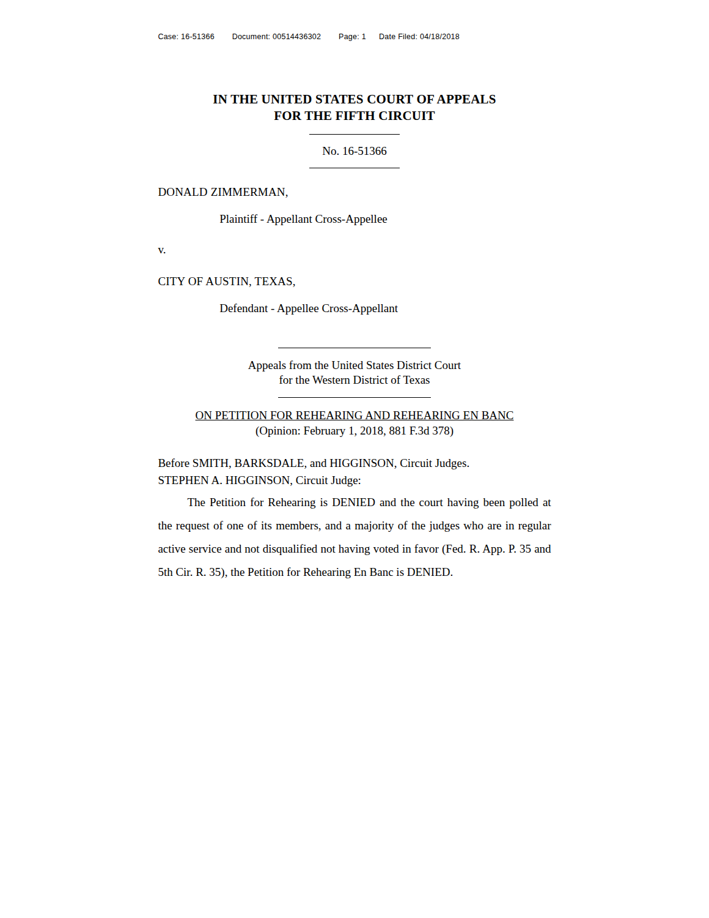Case: 16-51366 Document: 00514436302 Page: 1 Date Filed: 04/18/2018
IN THE UNITED STATES COURT OF APPEALS
FOR THE FIFTH CIRCUIT
No. 16-51366
DONALD ZIMMERMAN,
Plaintiff - Appellant Cross-Appellee
v.
CITY OF AUSTIN, TEXAS,
Defendant - Appellee Cross-Appellant
Appeals from the United States District Court
for the Western District of Texas
ON PETITION FOR REHEARING AND REHEARING EN BANC
(Opinion: February 1, 2018, 881 F.3d 378)
Before SMITH, BARKSDALE, and HIGGINSON, Circuit Judges.
STEPHEN A. HIGGINSON, Circuit Judge:
The Petition for Rehearing is DENIED and the court having been polled at the request of one of its members, and a majority of the judges who are in regular active service and not disqualified not having voted in favor (Fed. R. App. P. 35 and 5th Cir. R. 35), the Petition for Rehearing En Banc is DENIED.